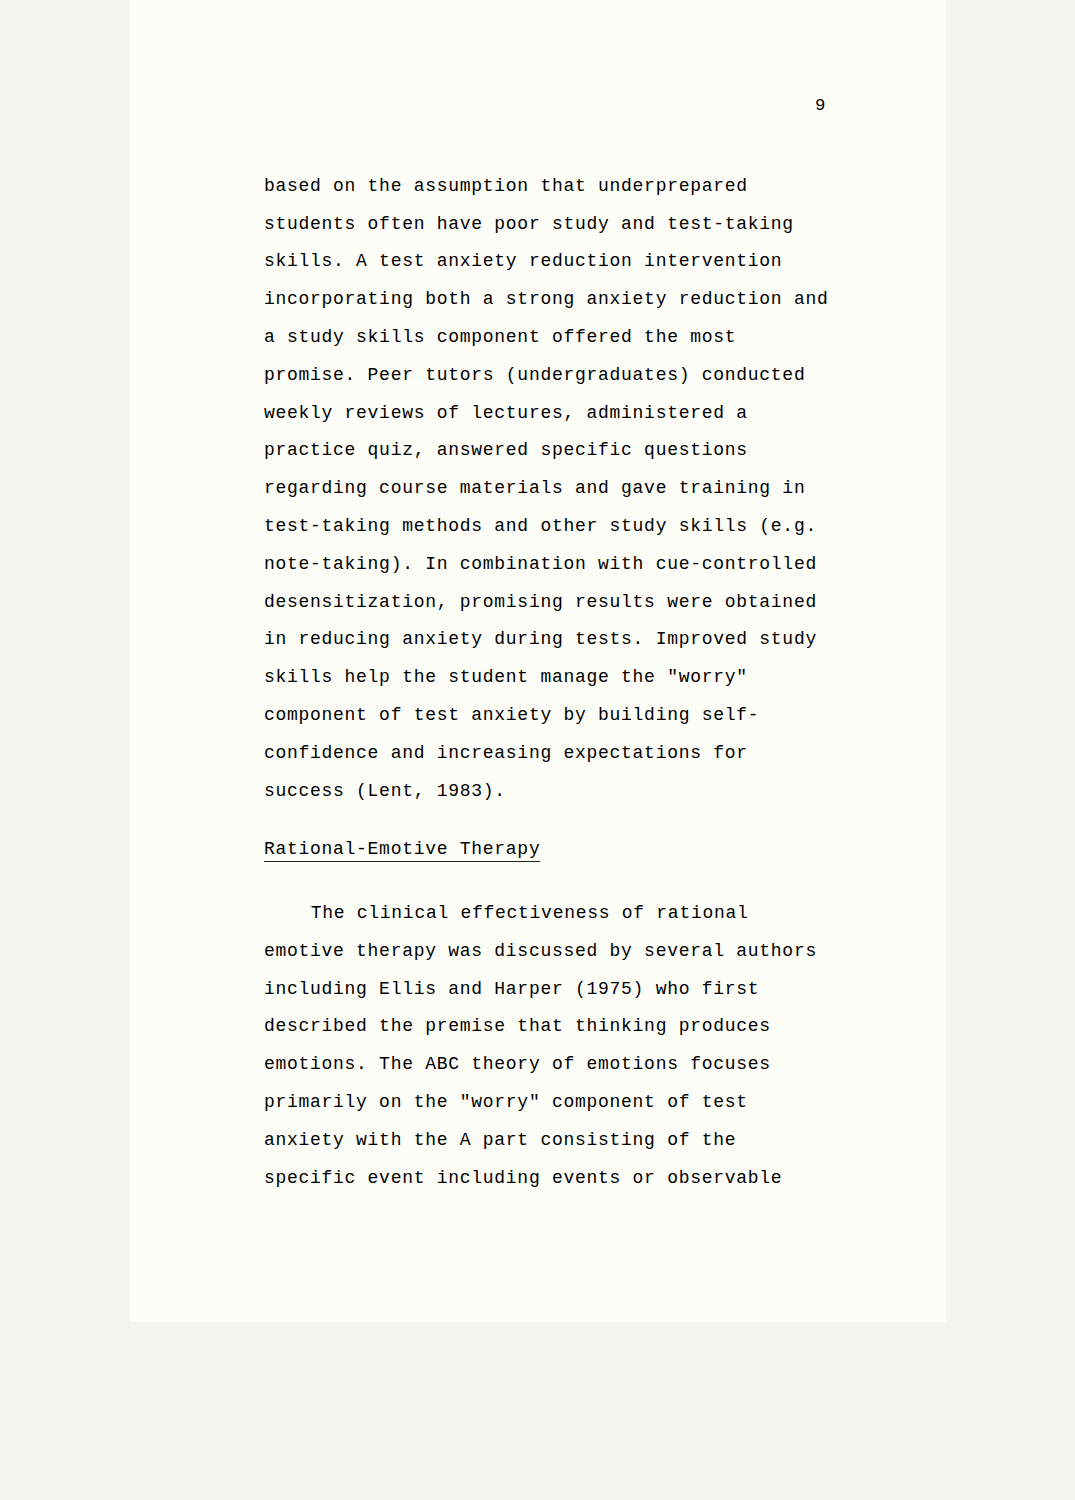9
based on the assumption that underprepared students often have poor study and test-taking skills. A test anxiety reduction intervention incorporating both a strong anxiety reduction and a study skills component offered the most promise. Peer tutors (undergraduates) conducted weekly reviews of lectures, administered a practice quiz, answered specific questions regarding course materials and gave training in test-taking methods and other study skills (e.g. note-taking). In combination with cue-controlled desensitization, promising results were obtained in reducing anxiety during tests. Improved study skills help the student manage the "worry" component of test anxiety by building self-confidence and increasing expectations for success (Lent, 1983).
Rational-Emotive Therapy
The clinical effectiveness of rational emotive therapy was discussed by several authors including Ellis and Harper (1975) who first described the premise that thinking produces emotions. The ABC theory of emotions focuses primarily on the "worry" component of test anxiety with the A part consisting of the specific event including events or observable